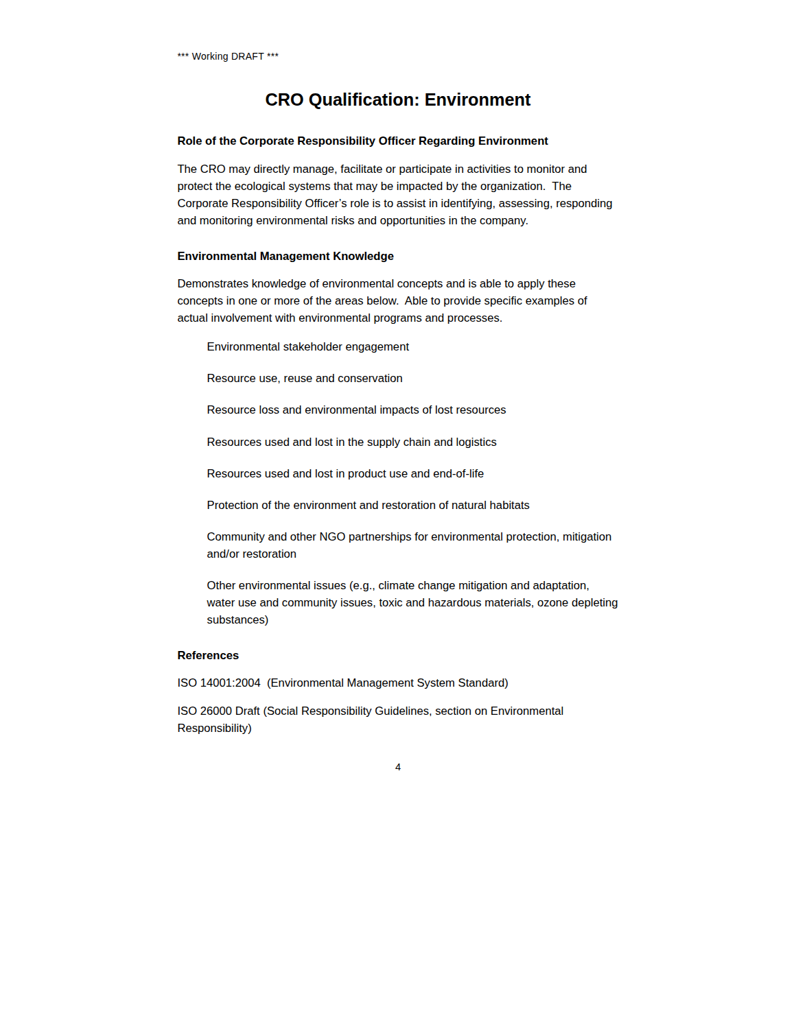*** Working DRAFT ***
CRO Qualification: Environment
Role of the Corporate Responsibility Officer Regarding Environment
The CRO may directly manage, facilitate or participate in activities to monitor and protect the ecological systems that may be impacted by the organization. The Corporate Responsibility Officer’s role is to assist in identifying, assessing, responding and monitoring environmental risks and opportunities in the company.
Environmental Management Knowledge
Demonstrates knowledge of environmental concepts and is able to apply these concepts in one or more of the areas below. Able to provide specific examples of actual involvement with environmental programs and processes.
Environmental stakeholder engagement
Resource use, reuse and conservation
Resource loss and environmental impacts of lost resources
Resources used and lost in the supply chain and logistics
Resources used and lost in product use and end-of-life
Protection of the environment and restoration of natural habitats
Community and other NGO partnerships for environmental protection, mitigation and/or restoration
Other environmental issues (e.g., climate change mitigation and adaptation, water use and community issues, toxic and hazardous materials, ozone depleting substances)
References
ISO 14001:2004 (Environmental Management System Standard)
ISO 26000 Draft (Social Responsibility Guidelines, section on Environmental Responsibility)
4